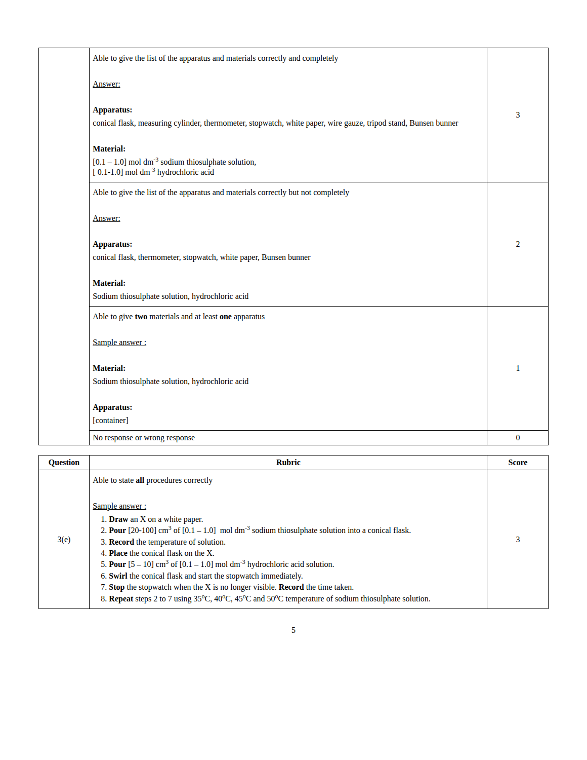| | Able to give the list of the apparatus and materials correctly and completely Answer: Apparatus: conical flask, measuring cylinder, thermometer, stopwatch, white paper, wire gauze, tripod stand, Bunsen bunner Material: [0.1 – 1.0] mol dm -3 sodium thiosulphate solution, [ 0.1-1.0] mol dm -3 hydrochloric acid | 3 |
| Able to give the list of the apparatus and materials correctly but not completely Answer: Apparatus: conical flask, thermometer, stopwatch, white paper, Bunsen bunner Material: Sodium thiosulphate solution, hydrochloric acid | 2 |
| Able to give two materials and at least one apparatus Sample answer : Material: Sodium thiosulphate solution, hydrochloric acid Apparatus: [container] | 1 |
| No response or wrong response | 0 |
| Question | Rubric | Score |
| --- | --- | --- |
| 3(e) | Able to state all procedures correctly Sample answer : Draw an X on a white paper. Pour [20-100] cm 3 of [0.1 – 1.0] mol dm -3 sodium thiosulphate solution into a conical flask. Record the temperature of solution. Place the conical flask on the X. Pour [5 – 10] cm 3 of [0.1 – 1.0] mol dm -3 hydrochloric acid solution. Swirl the conical flask and start the stopwatch immediately. Stop the stopwatch when the X is no longer visible. Record the time taken. Repeat steps 2 to 7 using 35 o C, 40 o C, 45 o C and 50 o C temperature of sodium thiosulphate solution. | 3 |
5